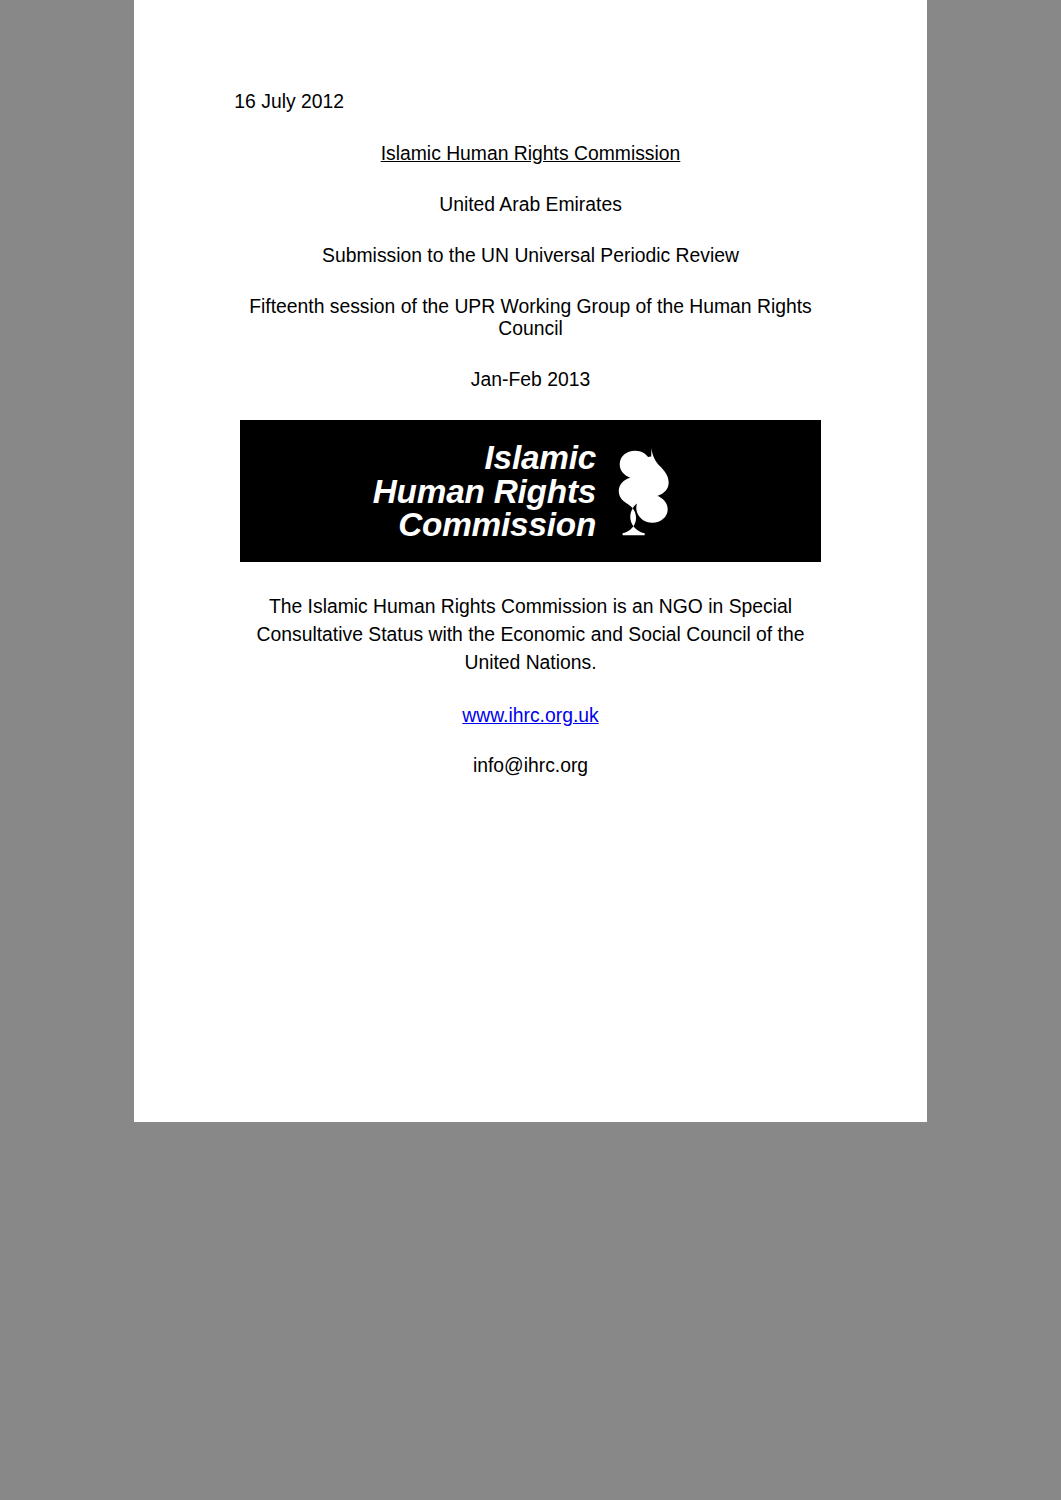16 July 2012
Islamic Human Rights Commission
United Arab Emirates
Submission to the UN Universal Periodic Review
Fifteenth session of the UPR Working Group of the Human Rights Council
Jan-Feb 2013
Islamic Human Rights Commission
The Islamic Human Rights Commission is an NGO in Special Consultative Status with the Economic and Social Council of the United Nations.
www.ihrc.org.uk
info@ihrc.org